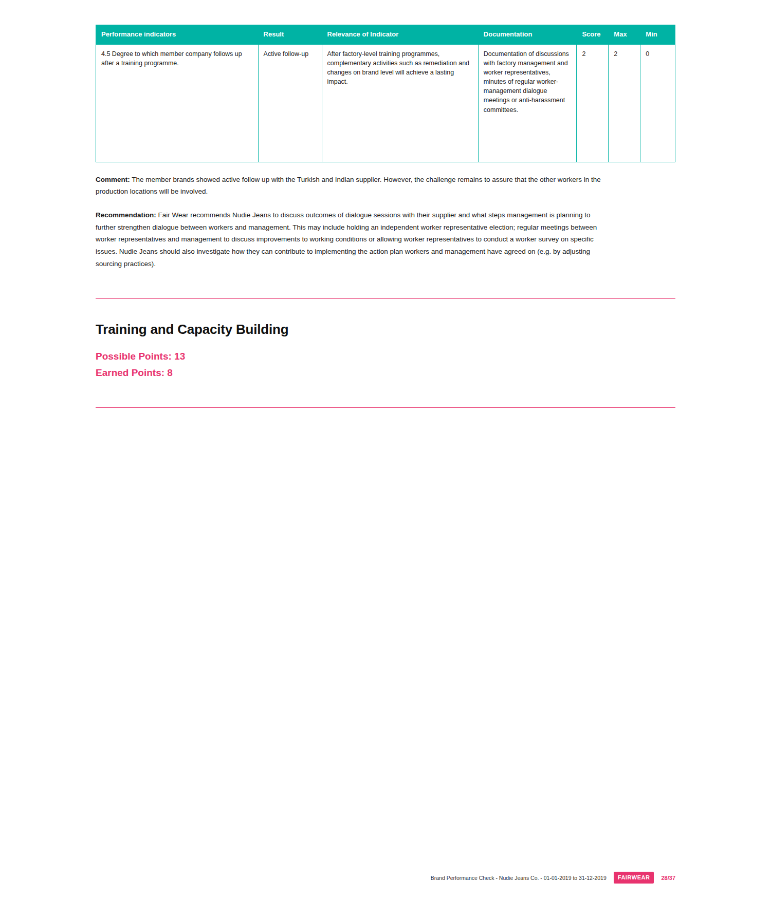| Performance indicators | Result | Relevance of Indicator | Documentation | Score | Max | Min |
| --- | --- | --- | --- | --- | --- | --- |
| 4.5 Degree to which member company follows up after a training programme. | Active follow-up | After factory-level training programmes, complementary activities such as remediation and changes on brand level will achieve a lasting impact. | Documentation of discussions with factory management and worker representatives, minutes of regular worker-management dialogue meetings or anti-harassment committees. | 2 | 2 | 0 |
Comment: The member brands showed active follow up with the Turkish and Indian supplier. However, the challenge remains to assure that the other workers in the production locations will be involved.
Recommendation: Fair Wear recommends Nudie Jeans to discuss outcomes of dialogue sessions with their supplier and what steps management is planning to further strengthen dialogue between workers and management. This may include holding an independent worker representative election; regular meetings between worker representatives and management to discuss improvements to working conditions or allowing worker representatives to conduct a worker survey on specific issues. Nudie Jeans should also investigate how they can contribute to implementing the action plan workers and management have agreed on (e.g. by adjusting sourcing practices).
Training and Capacity Building
Possible Points: 13
Earned Points: 8
Brand Performance Check - Nudie Jeans Co. - 01-01-2019 to 31-12-2019
FAIR WEAR
28/37